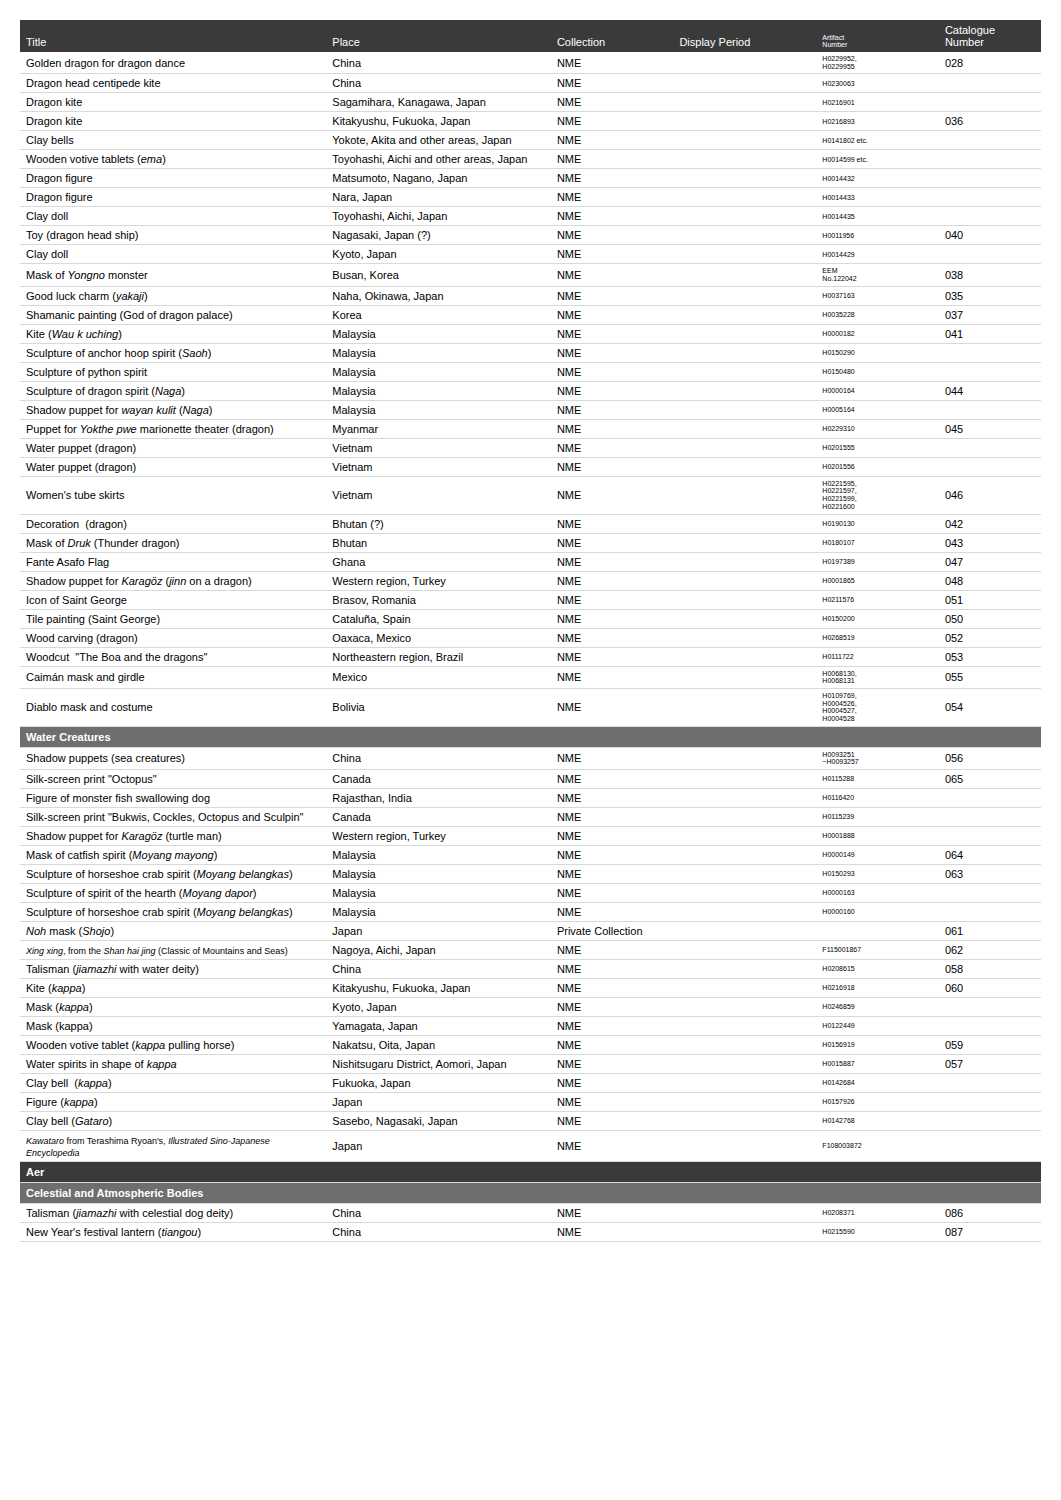| Title | Place | Collection | Display Period | Artifact Number | Catalogue Number |
| --- | --- | --- | --- | --- | --- |
| Golden dragon for dragon dance | China | NME | | H0229952, H0229955 | 028 |
| Dragon head centipede kite | China | NME | | H0230063 | |
| Dragon kite | Sagamihara, Kanagawa, Japan | NME | | H0216901 | |
| Dragon kite | Kitakyushu, Fukuoka, Japan | NME | | H0216893 | 036 |
| Clay bells | Yokote, Akita and other areas, Japan | NME | | H0141802 etc. | |
| Wooden votive tablets ( ema ) | Toyohashi, Aichi and other areas, Japan | NME | | H0014599 etc. | |
| Dragon figure | Matsumoto, Nagano, Japan | NME | | H0014432 | |
| Dragon figure | Nara, Japan | NME | | H0014433 | |
| Clay doll | Toyohashi, Aichi, Japan | NME | | H0014435 | |
| Toy (dragon head ship) | Nagasaki, Japan (?) | NME | | H0011956 | 040 |
| Clay doll | Kyoto, Japan | NME | | H0014429 | |
| Mask of Yongno monster | Busan, Korea | NME | | EEM No.122042 | 038 |
| Good luck charm ( yakaji ) | Naha, Okinawa, Japan | NME | | H0037163 | 035 |
| Shamanic painting (God of dragon palace) | Korea | NME | | H0035228 | 037 |
| Kite ( Wau k uching ) | Malaysia | NME | | H0000182 | 041 |
| Sculpture of anchor hoop spirit ( Saoh ) | Malaysia | NME | | H0150290 | |
| Sculpture of python spirit | Malaysia | NME | | H0150480 | |
| Sculpture of dragon spirit ( Naga ) | Malaysia | NME | | H0000164 | 044 |
| Shadow puppet for wayan kulit ( Naga ) | Malaysia | NME | | H0005164 | |
| Puppet for Yokthe pwe marionette theater (dragon) | Myanmar | NME | | H0229310 | 045 |
| Water puppet (dragon) | Vietnam | NME | | H0201555 | |
| Water puppet (dragon) | Vietnam | NME | | H0201556 | |
| Women's tube skirts | Vietnam | NME | | H0221595, H0221597, H0221599, H0221600 | 046 |
| Decoration (dragon) | Bhutan (?) | NME | | H0190130 | 042 |
| Mask of Druk (Thunder dragon) | Bhutan | NME | | H0180107 | 043 |
| Fante Asafo Flag | Ghana | NME | | H0197389 | 047 |
| Shadow puppet for Karagöz ( jinn on a dragon) | Western region, Turkey | NME | | H0001865 | 048 |
| Icon of Saint George | Brasov, Romania | NME | | H0211576 | 051 |
| Tile painting (Saint George) | Cataluña, Spain | NME | | H0150200 | 050 |
| Wood carving (dragon) | Oaxaca, Mexico | NME | | H0268519 | 052 |
| Woodcut "The Boa and the dragons" | Northeastern region, Brazil | NME | | H0111722 | 053 |
| Caimán mask and girdle | Mexico | NME | | H0068130, H0068131 | 055 |
| Diablo mask and costume | Bolivia | NME | | H0109769, H0004526, H0004527, H0004528 | 054 |
| Water Creatures |
| Shadow puppets (sea creatures) | China | NME | | H0093251 ~H0093257 | 056 |
| Silk-screen print "Octopus" | Canada | NME | | H0115288 | 065 |
| Figure of monster fish swallowing dog | Rajasthan, India | NME | | H0116420 | |
| Silk-screen print "Bukwis, Cockles, Octopus and Sculpin" | Canada | NME | | H0115239 | |
| Shadow puppet for Karagöz (turtle man) | Western region, Turkey | NME | | H0001888 | |
| Mask of catfish spirit ( Moyang mayong ) | Malaysia | NME | | H0000149 | 064 |
| Sculpture of horseshoe crab spirit ( Moyang belangkas ) | Malaysia | NME | | H0150293 | 063 |
| Sculpture of spirit of the hearth ( Moyang dapor ) | Malaysia | NME | | H0000163 | |
| Sculpture of horseshoe crab spirit ( Moyang belangkas ) | Malaysia | NME | | H0000160 | |
| Noh mask ( Shojo ) | Japan | Private Collection | | | 061 |
| Xing xing , from the Shan hai jing (Classic of Mountains and Seas) | Nagoya, Aichi, Japan | NME | | F115001867 | 062 |
| Talisman ( jiamazhi with water deity) | China | NME | | H0208615 | 058 |
| Kite ( kappa ) | Kitakyushu, Fukuoka, Japan | NME | | H0216918 | 060 |
| Mask ( kappa ) | Kyoto, Japan | NME | | H0246859 | |
| Mask (kappa) | Yamagata, Japan | NME | | H0122449 | |
| Wooden votive tablet ( kappa pulling horse) | Nakatsu, Oita, Japan | NME | | H0156919 | 059 |
| Water spirits in shape of kappa | Nishitsugaru District, Aomori, Japan | NME | | H0015887 | 057 |
| Clay bell ( kappa ) | Fukuoka, Japan | NME | | H0142684 | |
| Figure ( kappa ) | Japan | NME | | H0157926 | |
| Clay bell ( Gataro ) | Sasebo, Nagasaki, Japan | NME | | H0142768 | |
| Kawataro from Terashima Ryoan's, Illustrated Sino-Japanese Encyclopedia | Japan | NME | | F108003872 | |
| Aer |
| Celestial and Atmospheric Bodies |
| Talisman ( jiamazhi with celestial dog deity) | China | NME | | H0208371 | 086 |
| New Year's festival lantern ( tiangou ) | China | NME | | H0215590 | 087 |